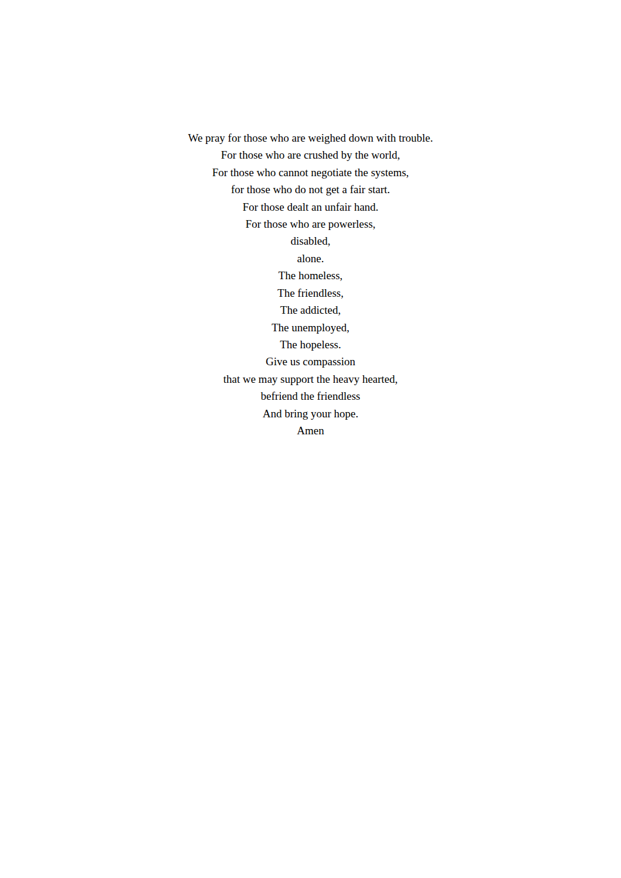We pray for those who are weighed down with trouble.
For those who are crushed by the world,
For those who cannot negotiate the systems,
for those who do not get a fair start.
For those dealt an unfair hand.
For those who are powerless,
disabled,
alone.
The homeless,
The friendless,
The addicted,
The unemployed,
The hopeless.
Give us compassion
that we may support the heavy hearted,
befriend the friendless
And bring your hope.
Amen